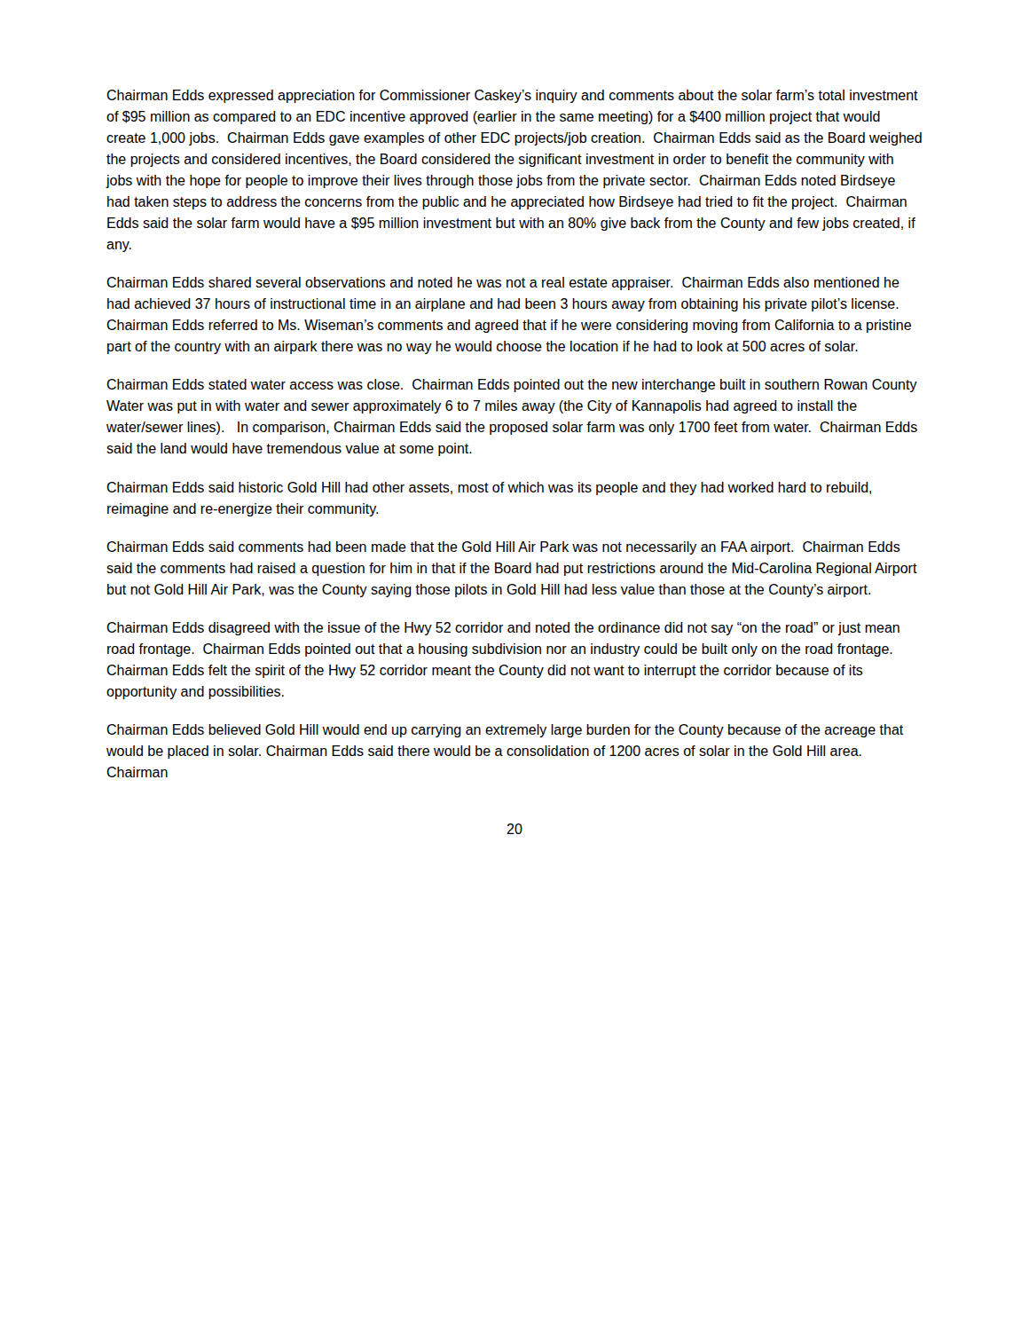Chairman Edds expressed appreciation for Commissioner Caskey’s inquiry and comments about the solar farm’s total investment of $95 million as compared to an EDC incentive approved (earlier in the same meeting) for a $400 million project that would create 1,000 jobs. Chairman Edds gave examples of other EDC projects/job creation. Chairman Edds said as the Board weighed the projects and considered incentives, the Board considered the significant investment in order to benefit the community with jobs with the hope for people to improve their lives through those jobs from the private sector. Chairman Edds noted Birdseye had taken steps to address the concerns from the public and he appreciated how Birdseye had tried to fit the project. Chairman Edds said the solar farm would have a $95 million investment but with an 80% give back from the County and few jobs created, if any.
Chairman Edds shared several observations and noted he was not a real estate appraiser. Chairman Edds also mentioned he had achieved 37 hours of instructional time in an airplane and had been 3 hours away from obtaining his private pilot’s license. Chairman Edds referred to Ms. Wiseman’s comments and agreed that if he were considering moving from California to a pristine part of the country with an airpark there was no way he would choose the location if he had to look at 500 acres of solar.
Chairman Edds stated water access was close. Chairman Edds pointed out the new interchange built in southern Rowan County Water was put in with water and sewer approximately 6 to 7 miles away (the City of Kannapolis had agreed to install the water/sewer lines). In comparison, Chairman Edds said the proposed solar farm was only 1700 feet from water. Chairman Edds said the land would have tremendous value at some point.
Chairman Edds said historic Gold Hill had other assets, most of which was its people and they had worked hard to rebuild, reimagine and re-energize their community.
Chairman Edds said comments had been made that the Gold Hill Air Park was not necessarily an FAA airport. Chairman Edds said the comments had raised a question for him in that if the Board had put restrictions around the Mid-Carolina Regional Airport but not Gold Hill Air Park, was the County saying those pilots in Gold Hill had less value than those at the County’s airport.
Chairman Edds disagreed with the issue of the Hwy 52 corridor and noted the ordinance did not say “on the road” or just mean road frontage. Chairman Edds pointed out that a housing subdivision nor an industry could be built only on the road frontage. Chairman Edds felt the spirit of the Hwy 52 corridor meant the County did not want to interrupt the corridor because of its opportunity and possibilities.
Chairman Edds believed Gold Hill would end up carrying an extremely large burden for the County because of the acreage that would be placed in solar. Chairman Edds said there would be a consolidation of 1200 acres of solar in the Gold Hill area. Chairman
20